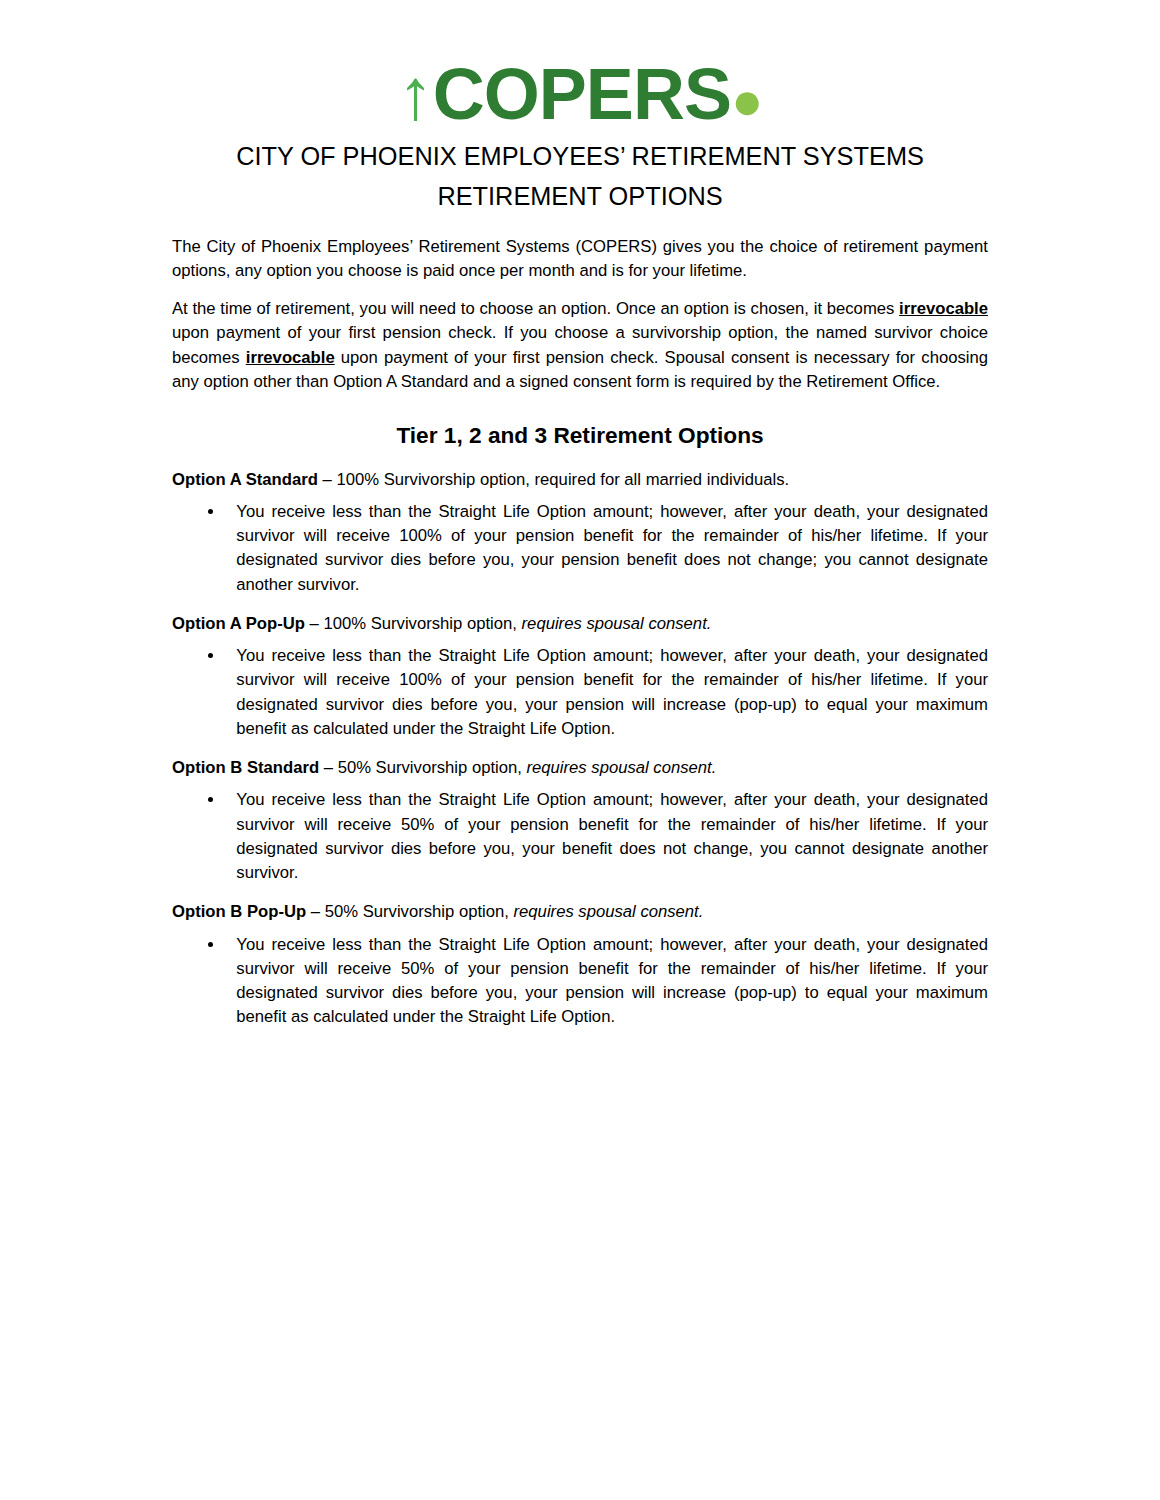↑COPERS●
CITY OF PHOENIX EMPLOYEES’ RETIREMENT SYSTEMS
RETIREMENT OPTIONS
The City of Phoenix Employees’ Retirement Systems (COPERS) gives you the choice of retirement payment options, any option you choose is paid once per month and is for your lifetime.
At the time of retirement, you will need to choose an option. Once an option is chosen, it becomes irrevocable upon payment of your first pension check. If you choose a survivorship option, the named survivor choice becomes irrevocable upon payment of your first pension check. Spousal consent is necessary for choosing any option other than Option A Standard and a signed consent form is required by the Retirement Office.
Tier 1, 2 and 3 Retirement Options
Option A Standard – 100% Survivorship option, required for all married individuals.
You receive less than the Straight Life Option amount; however, after your death, your designated survivor will receive 100% of your pension benefit for the remainder of his/her lifetime. If your designated survivor dies before you, your pension benefit does not change; you cannot designate another survivor.
Option A Pop-Up – 100% Survivorship option, requires spousal consent.
You receive less than the Straight Life Option amount; however, after your death, your designated survivor will receive 100% of your pension benefit for the remainder of his/her lifetime. If your designated survivor dies before you, your pension will increase (pop-up) to equal your maximum benefit as calculated under the Straight Life Option.
Option B Standard – 50% Survivorship option, requires spousal consent.
You receive less than the Straight Life Option amount; however, after your death, your designated survivor will receive 50% of your pension benefit for the remainder of his/her lifetime. If your designated survivor dies before you, your benefit does not change, you cannot designate another survivor.
Option B Pop-Up – 50% Survivorship option, requires spousal consent.
You receive less than the Straight Life Option amount; however, after your death, your designated survivor will receive 50% of your pension benefit for the remainder of his/her lifetime. If your designated survivor dies before you, your pension will increase (pop-up) to equal your maximum benefit as calculated under the Straight Life Option.